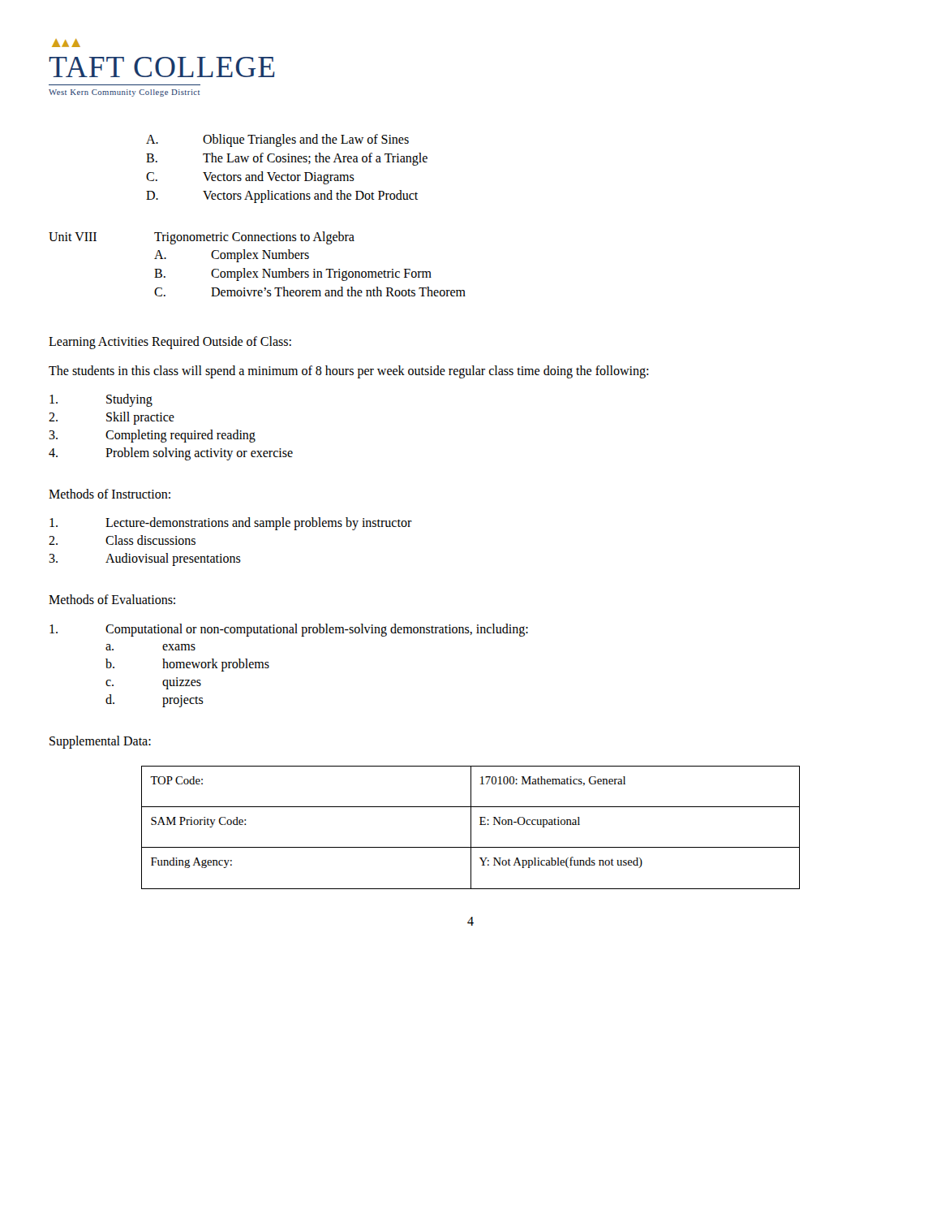▲▴▲
TAFT COLLEGE
West Kern Community College District
A. Oblique Triangles and the Law of Sines
B. The Law of Cosines; the Area of a Triangle
C. Vectors and Vector Diagrams
D. Vectors Applications and the Dot Product
Unit VIII Trigonometric Connections to Algebra
A. Complex Numbers
B. Complex Numbers in Trigonometric Form
C. Demoivre’s Theorem and the nth Roots Theorem
Learning Activities Required Outside of Class:
The students in this class will spend a minimum of 8 hours per week outside regular class time doing the following:
1. Studying
2. Skill practice
3. Completing required reading
4. Problem solving activity or exercise
Methods of Instruction:
1. Lecture-demonstrations and sample problems by instructor
2. Class discussions
3. Audiovisual presentations
Methods of Evaluations:
1. Computational or non-computational problem-solving demonstrations, including:
a. exams
b. homework problems
c. quizzes
d. projects
Supplemental Data:
| TOP Code: | 170100: Mathematics, General |
| SAM Priority Code: | E: Non-Occupational |
| Funding Agency: | Y: Not Applicable(funds not used) |
4